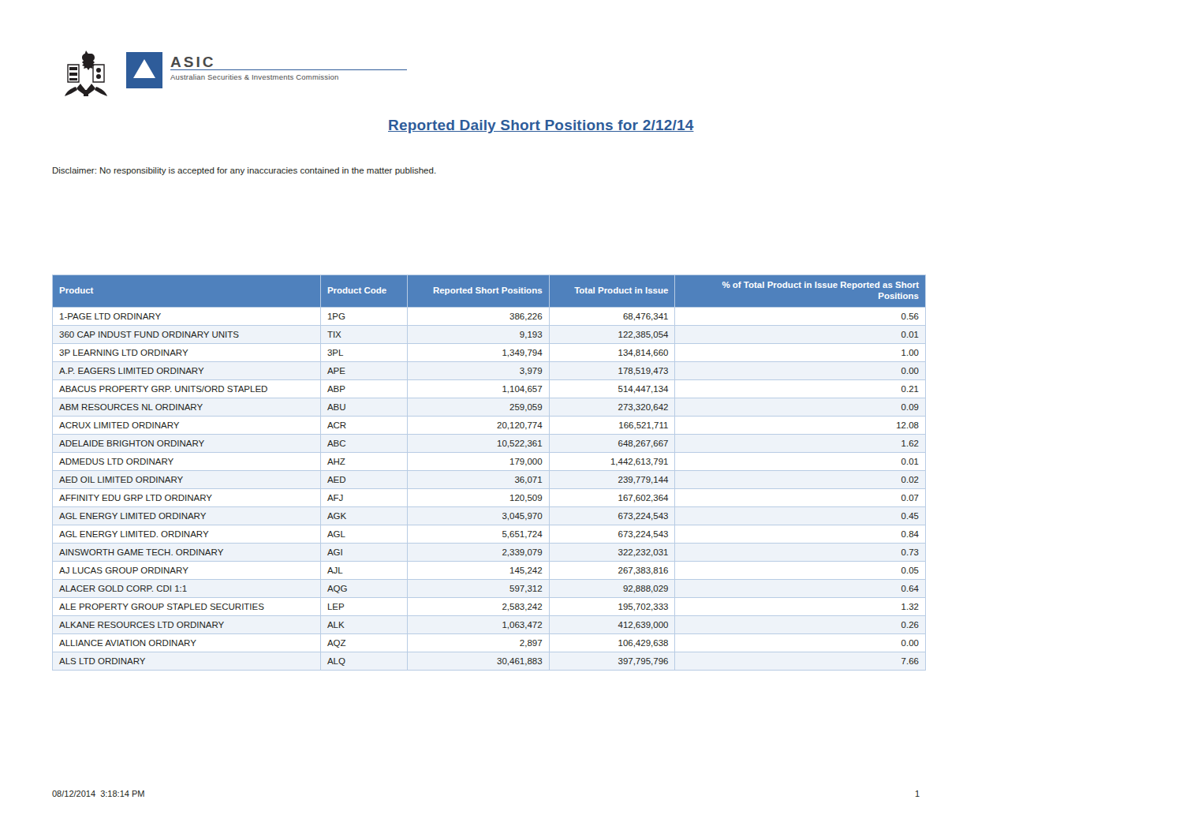ASIC
Australian Securities & Investments Commission
Reported Daily Short Positions for 2/12/14
Disclaimer: No responsibility is accepted for any inaccuracies contained in the matter published.
| Product | Product Code | Reported Short Positions | Total Product in Issue | % of Total Product in Issue Reported as Short Positions |
| --- | --- | --- | --- | --- |
| 1-PAGE LTD ORDINARY | 1PG | 386,226 | 68,476,341 | 0.56 |
| 360 CAP INDUST FUND ORDINARY UNITS | TIX | 9,193 | 122,385,054 | 0.01 |
| 3P LEARNING LTD ORDINARY | 3PL | 1,349,794 | 134,814,660 | 1.00 |
| A.P. EAGERS LIMITED ORDINARY | APE | 3,979 | 178,519,473 | 0.00 |
| ABACUS PROPERTY GRP. UNITS/ORD STAPLED | ABP | 1,104,657 | 514,447,134 | 0.21 |
| ABM RESOURCES NL ORDINARY | ABU | 259,059 | 273,320,642 | 0.09 |
| ACRUX LIMITED ORDINARY | ACR | 20,120,774 | 166,521,711 | 12.08 |
| ADELAIDE BRIGHTON ORDINARY | ABC | 10,522,361 | 648,267,667 | 1.62 |
| ADMEDUS LTD ORDINARY | AHZ | 179,000 | 1,442,613,791 | 0.01 |
| AED OIL LIMITED ORDINARY | AED | 36,071 | 239,779,144 | 0.02 |
| AFFINITY EDU GRP LTD ORDINARY | AFJ | 120,509 | 167,602,364 | 0.07 |
| AGL ENERGY LIMITED ORDINARY | AGK | 3,045,970 | 673,224,543 | 0.45 |
| AGL ENERGY LIMITED. ORDINARY | AGL | 5,651,724 | 673,224,543 | 0.84 |
| AINSWORTH GAME TECH. ORDINARY | AGI | 2,339,079 | 322,232,031 | 0.73 |
| AJ LUCAS GROUP ORDINARY | AJL | 145,242 | 267,383,816 | 0.05 |
| ALACER GOLD CORP. CDI 1:1 | AQG | 597,312 | 92,888,029 | 0.64 |
| ALE PROPERTY GROUP STAPLED SECURITIES | LEP | 2,583,242 | 195,702,333 | 1.32 |
| ALKANE RESOURCES LTD ORDINARY | ALK | 1,063,472 | 412,639,000 | 0.26 |
| ALLIANCE AVIATION ORDINARY | AQZ | 2,897 | 106,429,638 | 0.00 |
| ALS LTD ORDINARY | ALQ | 30,461,883 | 397,795,796 | 7.66 |
08/12/2014 3:18:14 PM
1